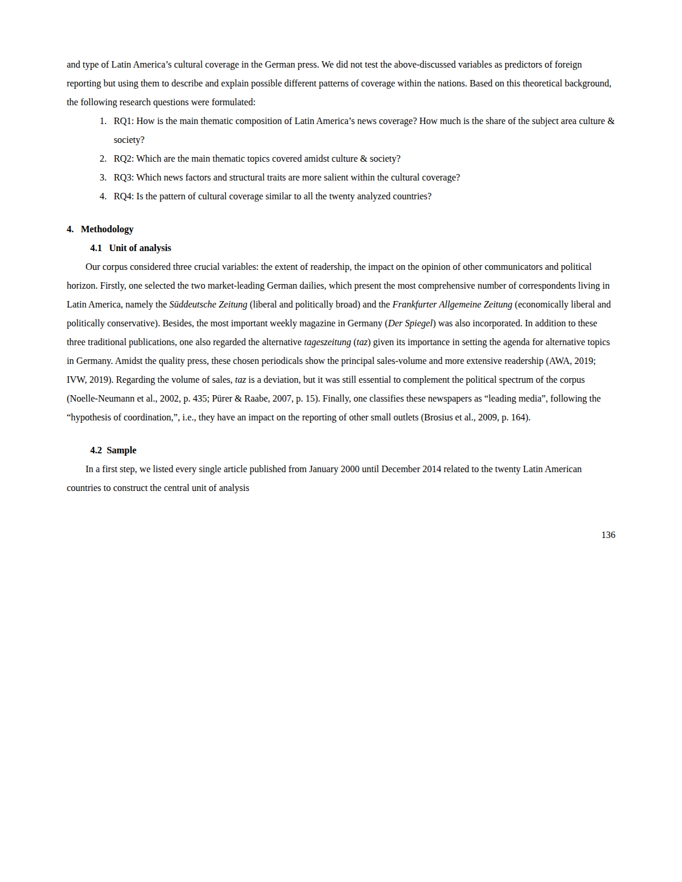and type of Latin America’s cultural coverage in the German press. We did not test the above-discussed variables as predictors of foreign reporting but using them to describe and explain possible different patterns of coverage within the nations. Based on this theoretical background, the following research questions were formulated:
RQ1: How is the main thematic composition of Latin America’s news coverage? How much is the share of the subject area culture & society?
RQ2: Which are the main thematic topics covered amidst culture & society?
RQ3: Which news factors and structural traits are more salient within the cultural coverage?
RQ4: Is the pattern of cultural coverage similar to all the twenty analyzed countries?
4. Methodology
4.1 Unit of analysis
Our corpus considered three crucial variables: the extent of readership, the impact on the opinion of other communicators and political horizon. Firstly, one selected the two market-leading German dailies, which present the most comprehensive number of correspondents living in Latin America, namely the Süddeutsche Zeitung (liberal and politically broad) and the Frankfurter Allgemeine Zeitung (economically liberal and politically conservative). Besides, the most important weekly magazine in Germany (Der Spiegel) was also incorporated. In addition to these three traditional publications, one also regarded the alternative tageszeitung (taz) given its importance in setting the agenda for alternative topics in Germany. Amidst the quality press, these chosen periodicals show the principal sales-volume and more extensive readership (AWA, 2019; IVW, 2019). Regarding the volume of sales, taz is a deviation, but it was still essential to complement the political spectrum of the corpus (Noelle-Neumann et al., 2002, p. 435; Pürer & Raabe, 2007, p. 15). Finally, one classifies these newspapers as “leading media”, following the “hypothesis of coordination,”, i.e., they have an impact on the reporting of other small outlets (Brosius et al., 2009, p. 164).
4.2 Sample
In a first step, we listed every single article published from January 2000 until December 2014 related to the twenty Latin American countries to construct the central unit of analysis
136